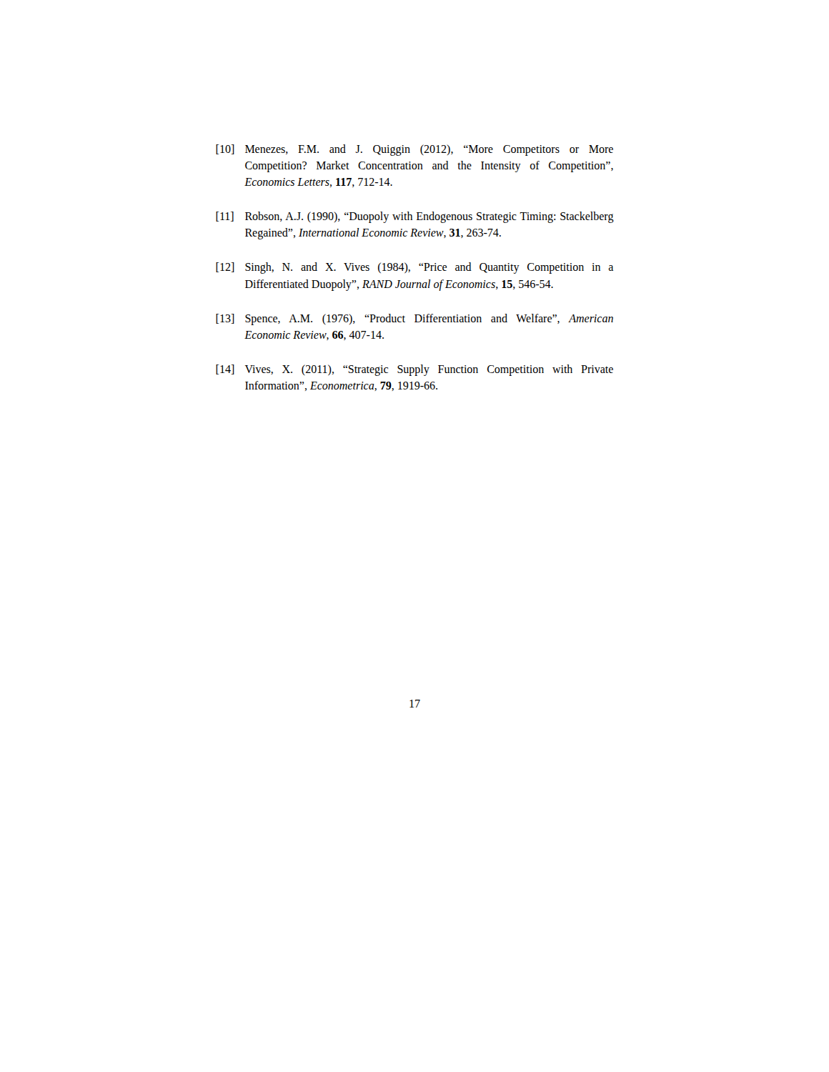[10] Menezes, F.M. and J. Quiggin (2012), “More Competitors or More Competition? Market Concentration and the Intensity of Competition”, Economics Letters, 117, 712-14.
[11] Robson, A.J. (1990), “Duopoly with Endogenous Strategic Timing: Stackelberg Regained”, International Economic Review, 31, 263-74.
[12] Singh, N. and X. Vives (1984), “Price and Quantity Competition in a Differentiated Duopoly”, RAND Journal of Economics, 15, 546-54.
[13] Spence, A.M. (1976), “Product Differentiation and Welfare”, American Economic Review, 66, 407-14.
[14] Vives, X. (2011), “Strategic Supply Function Competition with Private Information”, Econometrica, 79, 1919-66.
17